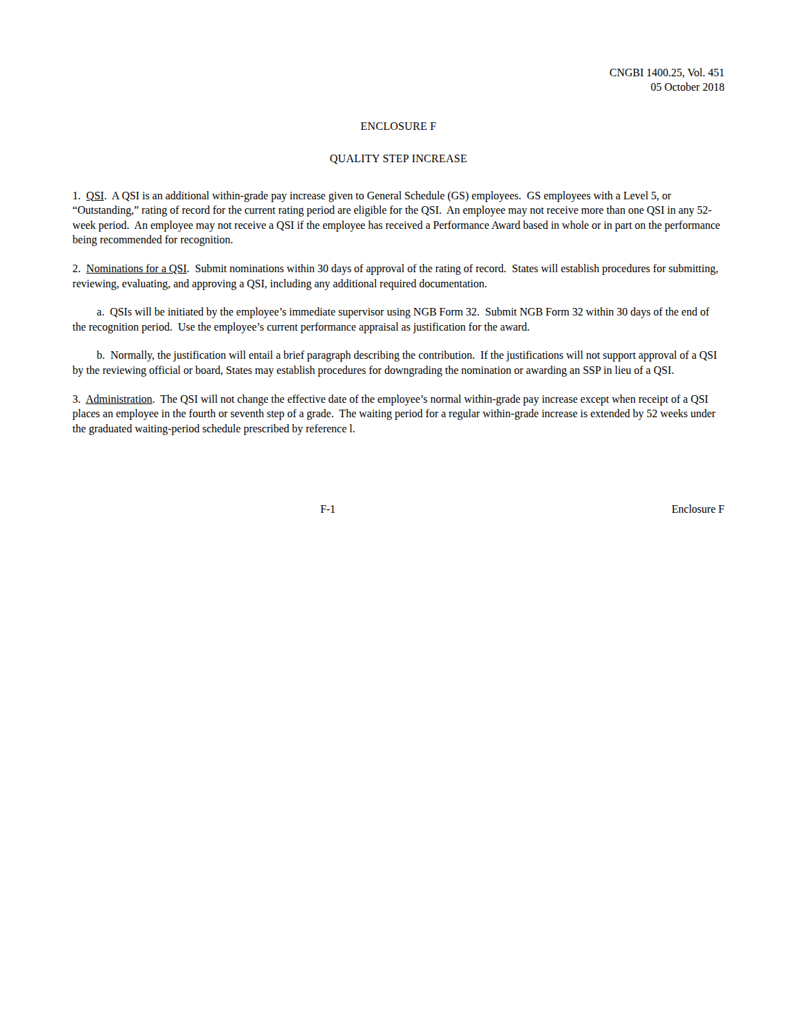CNGBI 1400.25, Vol. 451
05 October 2018
ENCLOSURE F
QUALITY STEP INCREASE
1. QSI. A QSI is an additional within-grade pay increase given to General Schedule (GS) employees. GS employees with a Level 5, or “Outstanding,” rating of record for the current rating period are eligible for the QSI. An employee may not receive more than one QSI in any 52-week period. An employee may not receive a QSI if the employee has received a Performance Award based in whole or in part on the performance being recommended for recognition.
2. Nominations for a QSI. Submit nominations within 30 days of approval of the rating of record. States will establish procedures for submitting, reviewing, evaluating, and approving a QSI, including any additional required documentation.
a. QSIs will be initiated by the employee’s immediate supervisor using NGB Form 32. Submit NGB Form 32 within 30 days of the end of the recognition period. Use the employee’s current performance appraisal as justification for the award.
b. Normally, the justification will entail a brief paragraph describing the contribution. If the justifications will not support approval of a QSI by the reviewing official or board, States may establish procedures for downgrading the nomination or awarding an SSP in lieu of a QSI.
3. Administration. The QSI will not change the effective date of the employee’s normal within-grade pay increase except when receipt of a QSI places an employee in the fourth or seventh step of a grade. The waiting period for a regular within-grade increase is extended by 52 weeks under the graduated waiting-period schedule prescribed by reference l.
F-1 Enclosure F